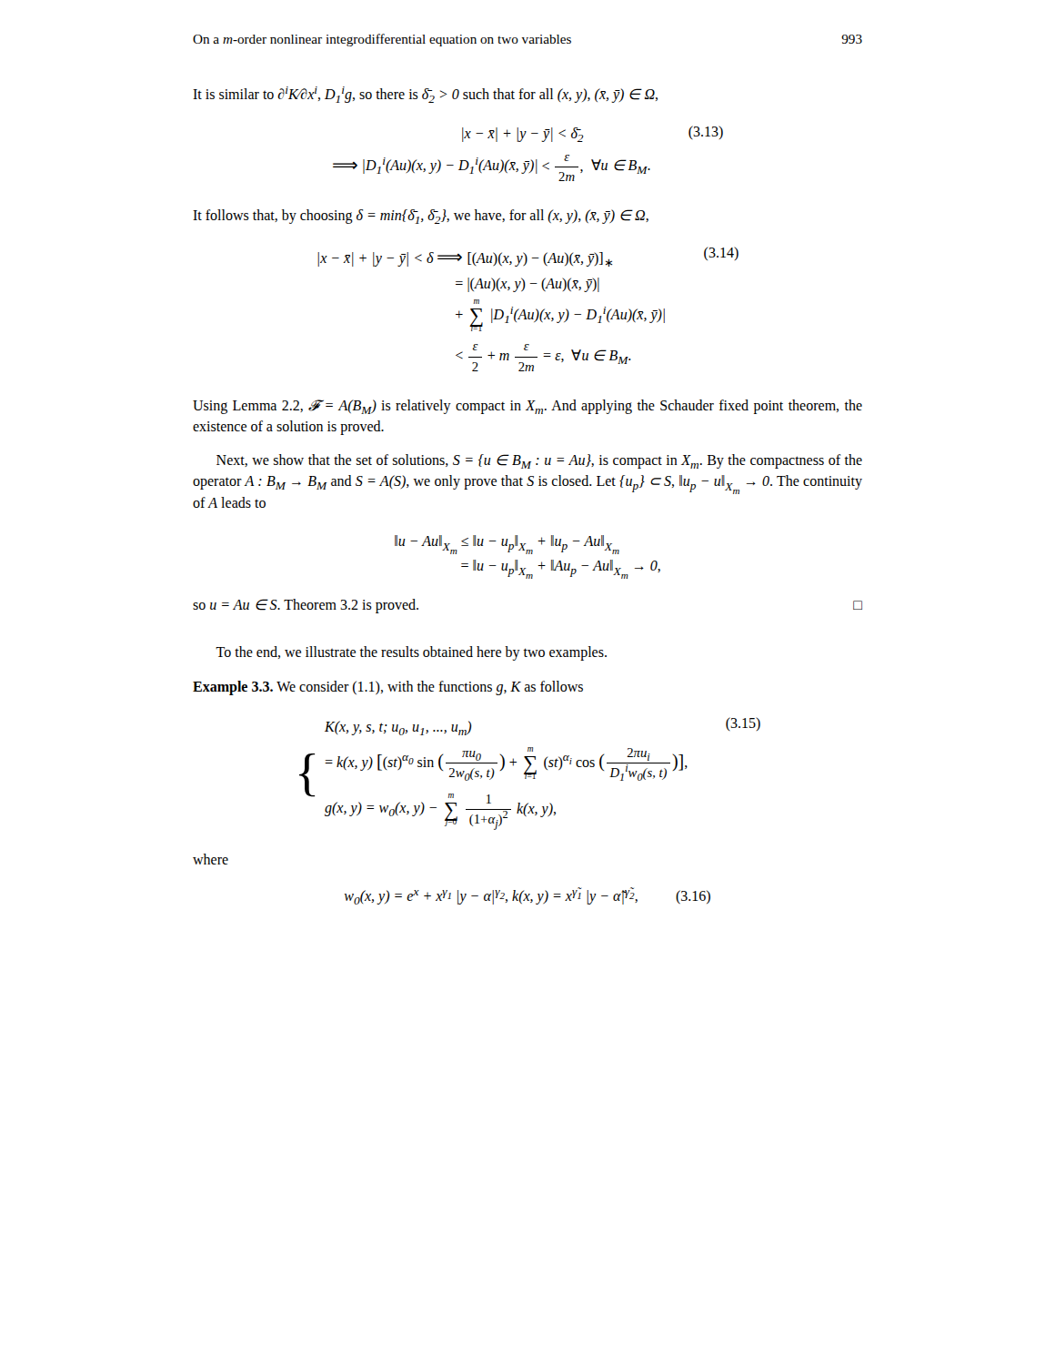On a m-order nonlinear integrodifferential equation on two variables 993
It is similar to ∂iK⁄∂xi, D1ig, so there is δ̄2 > 0 such that for all (x, y), (x̄, ȳ) ∈ Ω,
|x − x̄| + |y − ȳ| < δ̄2
⟹ |D1i(Au)(x, y) − D1i(Au)(x̄, ȳ)| < ε 2m, ∀u ∈ BM.
(3.13)
It follows that, by choosing δ = min{δ̄1, δ̄2}, we have, for all (x, y), (x̄, ȳ) ∈ Ω,
|x − x̄| + |y − ȳ| < δ ⟹ [(Au)(x, y) − (Au)(x̄, ȳ)]∗
= |(Au)(x, y) − (Au)(x̄, ȳ)|
+ m∑i=1 |D1i(Au)(x, y) − D1i(Au)(x̄, ȳ)|
< ε 2 + m ε 2m = ε, ∀u ∈ BM.
(3.14)
Using Lemma 2.2, 𝓕 = A(BM) is relatively compact in Xm. And applying the Schauder fixed point theorem, the existence of a solution is proved.
Next, we show that the set of solutions, S = {u ∈ BM : u = Au}, is compact in Xm. By the compactness of the operator A : BM → BM and S = A(S), we only prove that S is closed. Let {up} ⊂ S, ‖up − u‖Xm → 0. The continuity of A leads to
‖u − Au‖Xm ≤ ‖u − up‖Xm + ‖up − Au‖Xm
= ‖u − up‖Xm + ‖Aup − Au‖Xm → 0,
so u = Au ∈ S. Theorem 3.2 is proved. □
To the end, we illustrate the results obtained here by two examples.
Example 3.3. We consider (1.1), with the functions g, K as follows
{
K(x, y, s, t; u0, u1, ..., um)
= k(x, y) [(st)α0 sin (πu02w0(s, t)) + m∑i=1 (st)αi cos (2πui D1iw0(s, t))],
g(x, y) = w0(x, y) − m∑j=0 1(1+αj)2 k(x, y),
(3.15)
where
w0(x, y) = ex + xγ1 |y − α|γ2, k(x, y) = xγ̃1 |y − α̃|γ̃2,
(3.16)